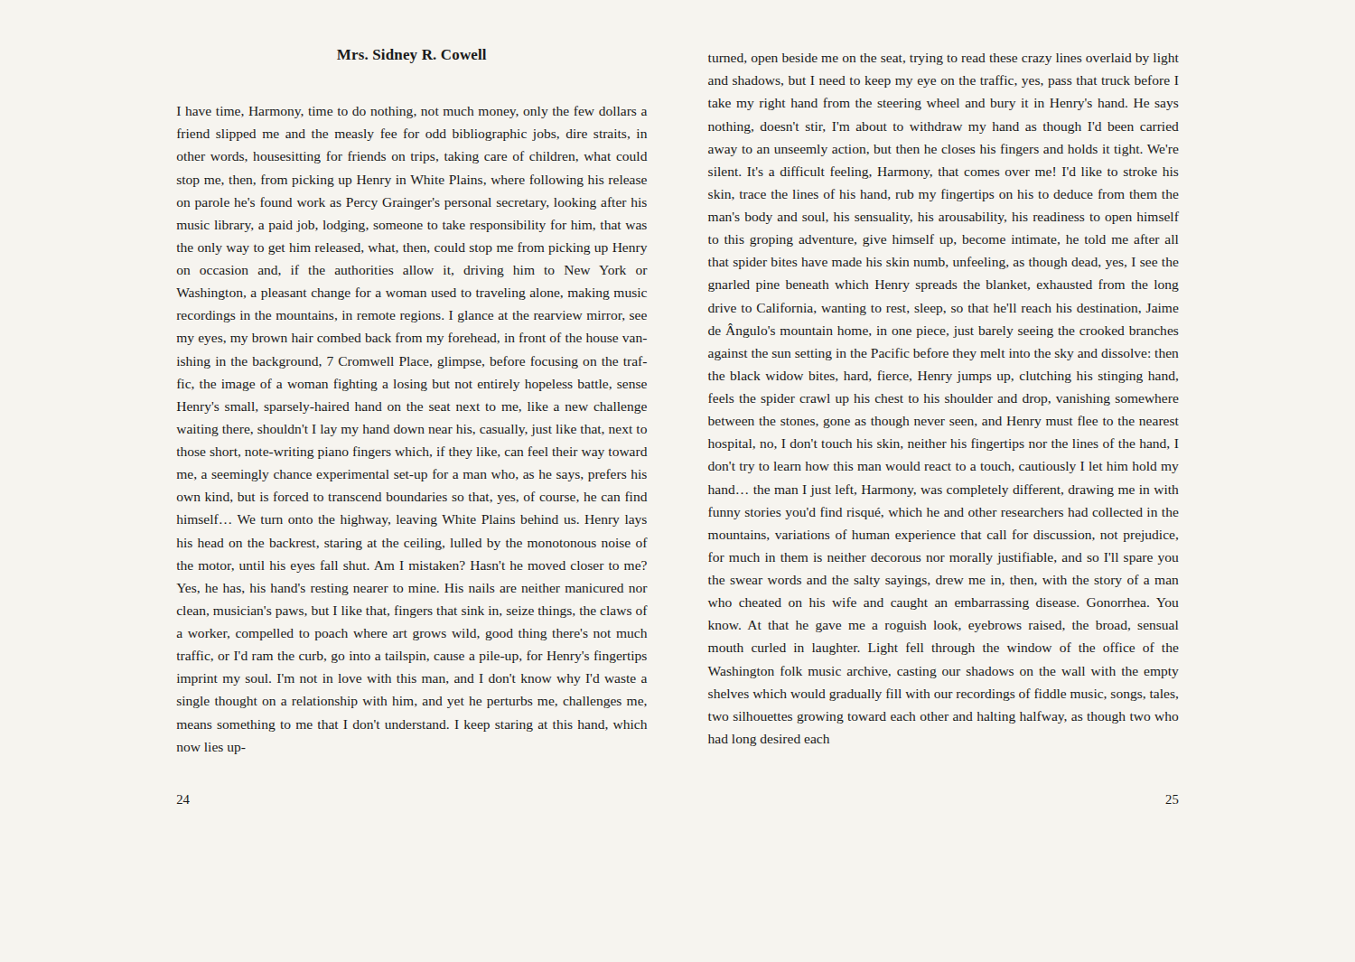Mrs. Sidney R. Cowell
I have time, Harmony, time to do nothing, not much money, only the few dollars a friend slipped me and the measly fee for odd bibliographic jobs, dire straits, in other words, housesitting for friends on trips, taking care of children, what could stop me, then, from picking up Henry in White Plains, where following his release on parole he's found work as Percy Grainger's personal secretary, looking after his music library, a paid job, lodging, someone to take responsibility for him, that was the only way to get him released, what, then, could stop me from picking up Henry on occasion and, if the authorities allow it, driving him to New York or Washington, a pleasant change for a woman used to traveling alone, making music recordings in the mountains, in remote regions. I glance at the rearview mirror, see my eyes, my brown hair combed back from my forehead, in front of the house vanishing in the background, 7 Cromwell Place, glimpse, before focusing on the traffic, the image of a woman fighting a losing but not entirely hopeless battle, sense Henry's small, sparsely-haired hand on the seat next to me, like a new challenge waiting there, shouldn't I lay my hand down near his, casually, just like that, next to those short, note-writing piano fingers which, if they like, can feel their way toward me, a seemingly chance experimental set-up for a man who, as he says, prefers his own kind, but is forced to transcend boundaries so that, yes, of course, he can find himself… We turn onto the highway, leaving White Plains behind us. Henry lays his head on the backrest, staring at the ceiling, lulled by the monotonous noise of the motor, until his eyes fall shut. Am I mistaken? Hasn't he moved closer to me? Yes, he has, his hand's resting nearer to mine. His nails are neither manicured nor clean, musician's paws, but I like that, fingers that sink in, seize things, the claws of a worker, compelled to poach where art grows wild, good thing there's not much traffic, or I'd ram the curb, go into a tailspin, cause a pile-up, for Henry's fingertips imprint my soul. I'm not in love with this man, and I don't know why I'd waste a single thought on a relationship with him, and yet he perturbs me, challenges me, means something to me that I don't understand. I keep staring at this hand, which now lies up-
24
turned, open beside me on the seat, trying to read these crazy lines overlaid by light and shadows, but I need to keep my eye on the traffic, yes, pass that truck before I take my right hand from the steering wheel and bury it in Henry's hand. He says nothing, doesn't stir, I'm about to withdraw my hand as though I'd been carried away to an unseemly action, but then he closes his fingers and holds it tight. We're silent. It's a difficult feeling, Harmony, that comes over me! I'd like to stroke his skin, trace the lines of his hand, rub my fingertips on his to deduce from them the man's body and soul, his sensuality, his arousability, his readiness to open himself to this groping adventure, give himself up, become intimate, he told me after all that spider bites have made his skin numb, unfeeling, as though dead, yes, I see the gnarled pine beneath which Henry spreads the blanket, exhausted from the long drive to California, wanting to rest, sleep, so that he'll reach his destination, Jaime de Ângulo's mountain home, in one piece, just barely seeing the crooked branches against the sun setting in the Pacific before they melt into the sky and dissolve: then the black widow bites, hard, fierce, Henry jumps up, clutching his stinging hand, feels the spider crawl up his chest to his shoulder and drop, vanishing somewhere between the stones, gone as though never seen, and Henry must flee to the nearest hospital, no, I don't touch his skin, neither his fingertips nor the lines of the hand, I don't try to learn how this man would react to a touch, cautiously I let him hold my hand… the man I just left, Harmony, was completely different, drawing me in with funny stories you'd find risqué, which he and other researchers had collected in the mountains, variations of human experience that call for discussion, not prejudice, for much in them is neither decorous nor morally justifiable, and so I'll spare you the swear words and the salty sayings, drew me in, then, with the story of a man who cheated on his wife and caught an embarrassing disease. Gonorrhea. You know. At that he gave me a roguish look, eyebrows raised, the broad, sensual mouth curled in laughter. Light fell through the window of the office of the Washington folk music archive, casting our shadows on the wall with the empty shelves which would gradually fill with our recordings of fiddle music, songs, tales, two silhouettes growing toward each other and halting halfway, as though two who had long desired each
25